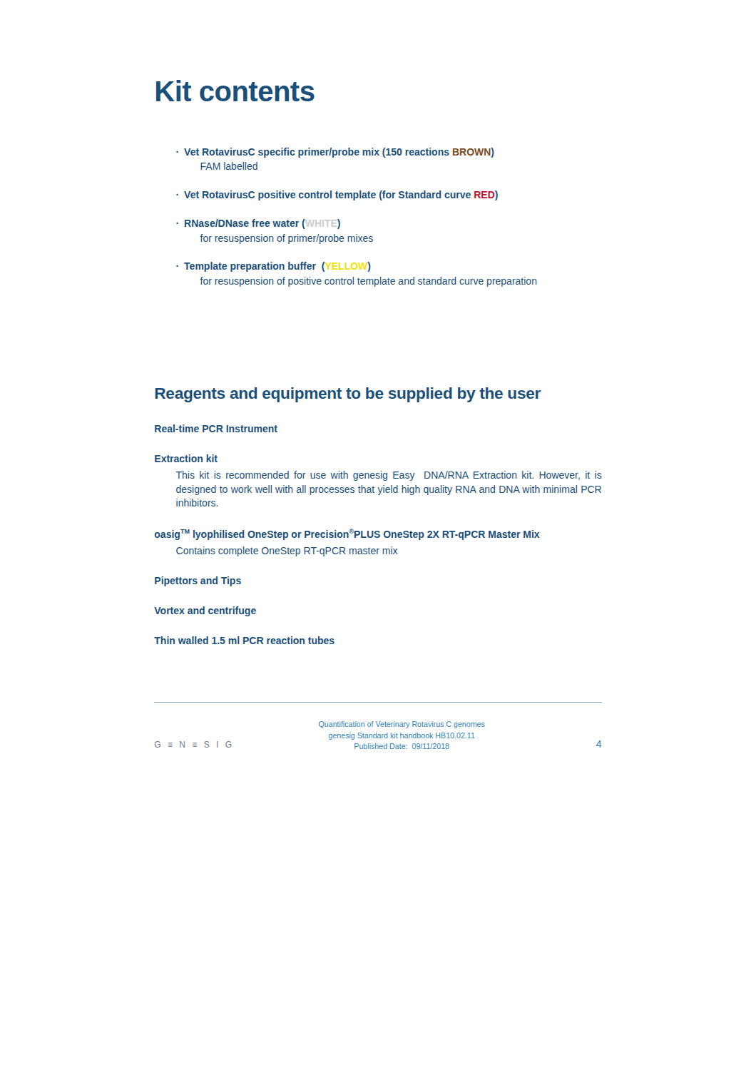Kit contents
Vet RotavirusC specific primer/probe mix (150 reactions BROWN) FAM labelled
Vet RotavirusC positive control template (for Standard curve RED)
RNase/DNase free water (WHITE) for resuspension of primer/probe mixes
Template preparation buffer (YELLOW) for resuspension of positive control template and standard curve preparation
Reagents and equipment to be supplied by the user
Real-time PCR Instrument
Extraction kit
This kit is recommended for use with genesig Easy DNA/RNA Extraction kit. However, it is designed to work well with all processes that yield high quality RNA and DNA with minimal PCR inhibitors.
oasigTM lyophilised OneStep or Precision®PLUS OneStep 2X RT-qPCR Master Mix
Contains complete OneStep RT-qPCR master mix
Pipettors and Tips
Vortex and centrifuge
Thin walled 1.5 ml PCR reaction tubes
G ≡ N ≡ S I G
Quantification of Veterinary Rotavirus C genomes
genesig Standard kit handbook HB10.02.11
Published Date: 09/11/2018
4